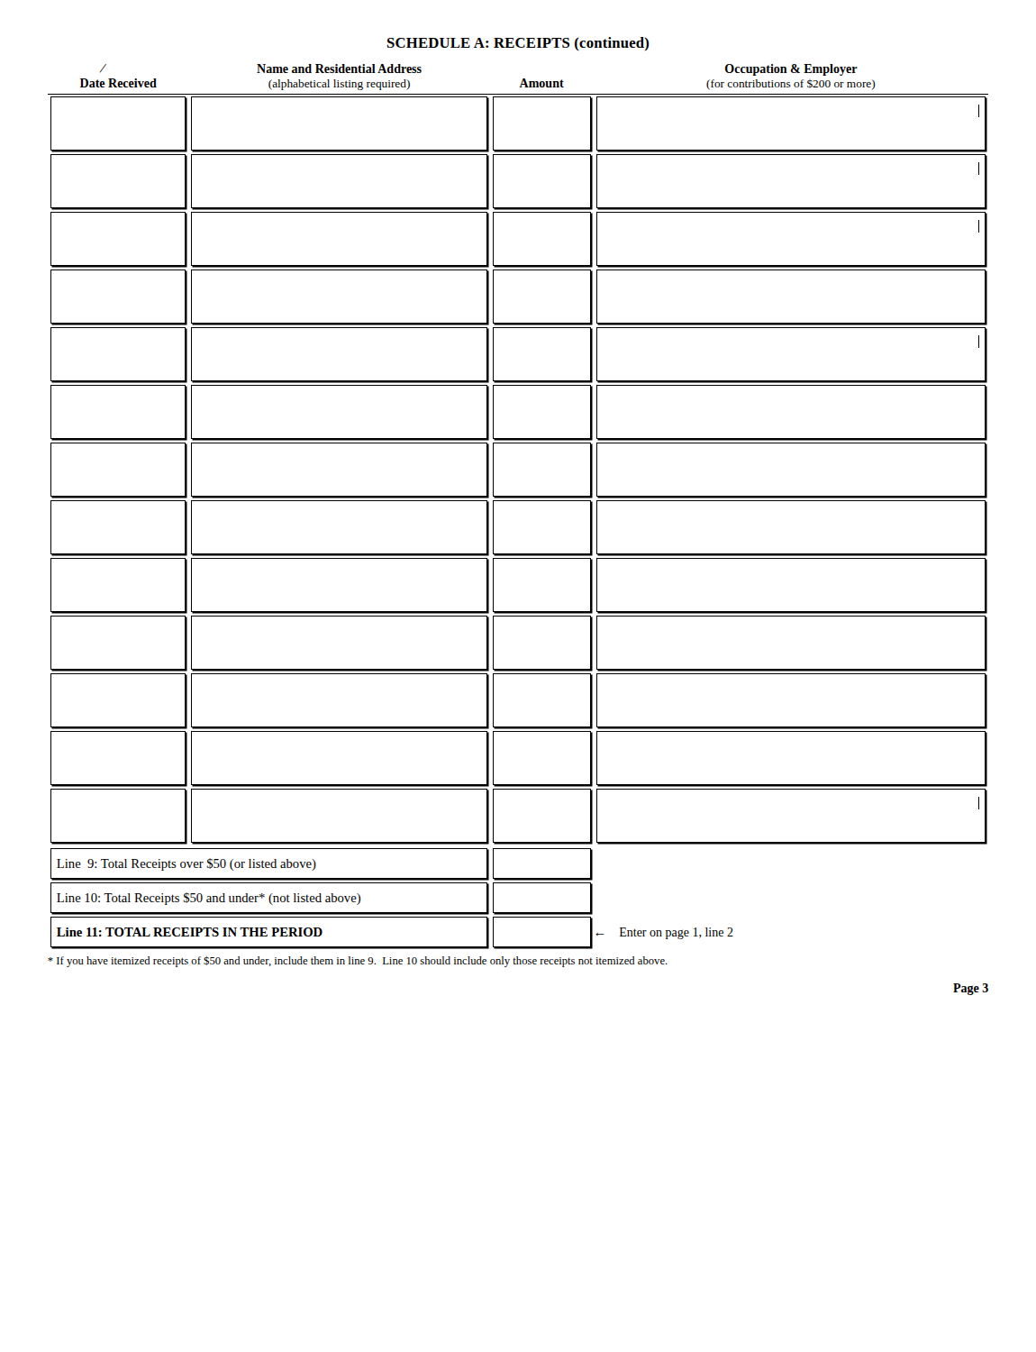/
SCHEDULE A: RECEIPTS (continued)
| Date Received | Name and Residential Address (alphabetical listing required) | Amount | Occupation & Employer (for contributions of $200 or more) |
| --- | --- | --- | --- |
| Line 9: Total Receipts over $50 (or listed above) | | |
| Line 10: Total Receipts $50 and under* (not listed above) | | |
| Line 11: TOTAL RECEIPTS IN THE PERIOD | | ← Enter on page 1, line 2 |
* If you have itemized receipts of $50 and under, include them in line 9. Line 10 should include only those receipts not itemized above.
Page 3